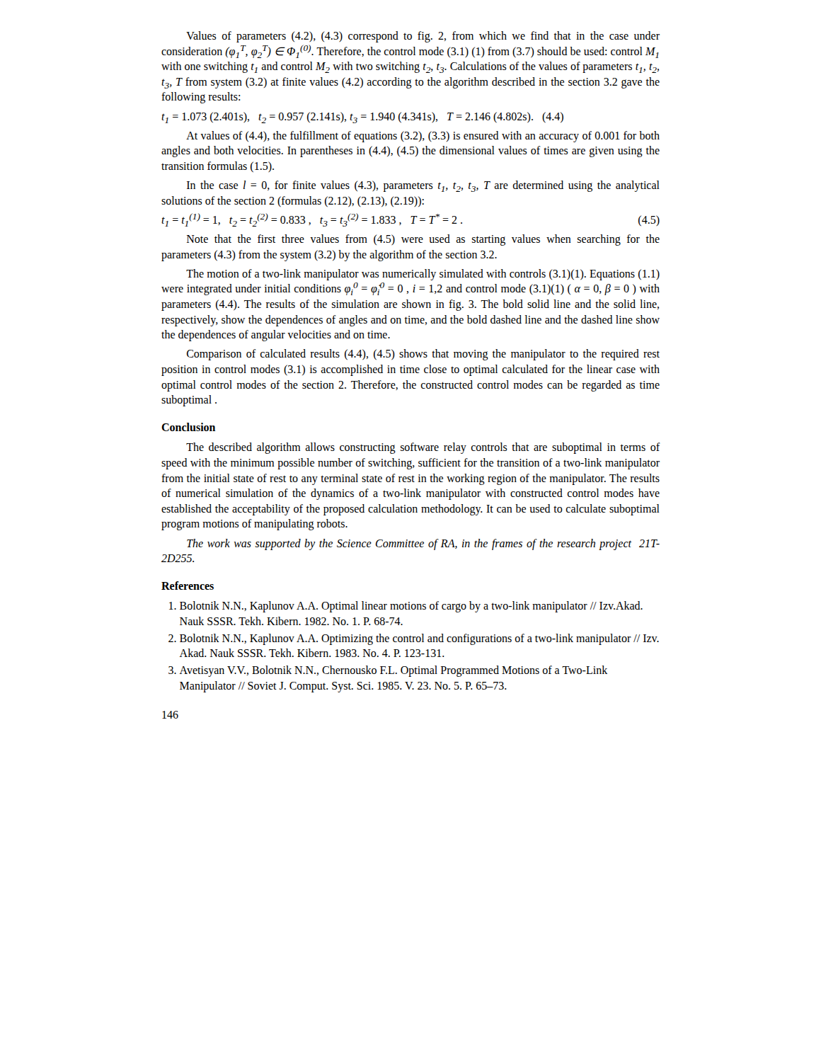Values of parameters (4.2), (4.3) correspond to fig. 2, from which we find that in the case under consideration (φ1T, φ2T) ∈ Φ1(0). Therefore, the control mode (3.1) (1) from (3.7) should be used: control M1 with one switching t1 and control M2 with two switching t2, t3. Calculations of the values of parameters t1, t2, t3, T from system (3.2) at finite values (4.2) according to the algorithm described in the section 3.2 gave the following results:
t1 = 1.073 (2.401s), t2 = 0.957 (2.141s), t3 = 1.940 (4.341s), T = 2.146 (4.802s). (4.4)
At values of (4.4), the fulfillment of equations (3.2), (3.3) is ensured with an accuracy of 0.001 for both angles and both velocities. In parentheses in (4.4), (4.5) the dimensional values of times are given using the transition formulas (1.5).
In the case l = 0, for finite values (4.3), parameters t1, t2, t3, T are determined using the analytical solutions of the section 2 (formulas (2.12), (2.13), (2.19)):
(4.5) t1 = t1(1) = 1, t2 = t2(2) = 0.833 , t3 = t3(2) = 1.833 , T = T* = 2 .
Note that the first three values from (4.5) were used as starting values when searching for the parameters (4.3) from the system (3.2) by the algorithm of the section 3.2.
The motion of a two-link manipulator was numerically simulated with controls (3.1)(1). Equations (1.1) were integrated under initial conditions φi0 = φ̇i0 = 0 , i = 1,2 and control mode (3.1)(1) ( α = 0, β = 0 ) with parameters (4.4). The results of the simulation are shown in fig. 3. The bold solid line and the solid line, respectively, show the dependences of angles and on time, and the bold dashed line and the dashed line show the dependences of angular velocities and on time.
Comparison of calculated results (4.4), (4.5) shows that moving the manipulator to the required rest position in control modes (3.1) is accomplished in time close to optimal calculated for the linear case with optimal control modes of the section 2. Therefore, the constructed control modes can be regarded as time suboptimal .
Conclusion
The described algorithm allows constructing software relay controls that are suboptimal in terms of speed with the minimum possible number of switching, sufficient for the transition of a two-link manipulator from the initial state of rest to any terminal state of rest in the working region of the manipulator. The results of numerical simulation of the dynamics of a two-link manipulator with constructed control modes have established the acceptability of the proposed calculation methodology. It can be used to calculate suboptimal program motions of manipulating robots.
The work was supported by the Science Committee of RA, in the frames of the research project 21T-2D255.
References
Bolotnik N.N., Kaplunov A.A. Optimal linear motions of cargo by a two-link manipulator // Izv.Akad. Nauk SSSR. Tekh. Kibern. 1982. No. 1. P. 68-74.
Bolotnik N.N., Kaplunov A.A. Optimizing the control and configurations of a two-link manipulator // Izv. Akad. Nauk SSSR. Tekh. Kibern. 1983. No. 4. P. 123-131.
Avetisyan V.V., Bolotnik N.N., Chernousko F.L. Optimal Programmed Motions of a Two-Link Manipulator // Soviet J. Comput. Syst. Sci. 1985. V. 23. No. 5. P. 65–73.
146